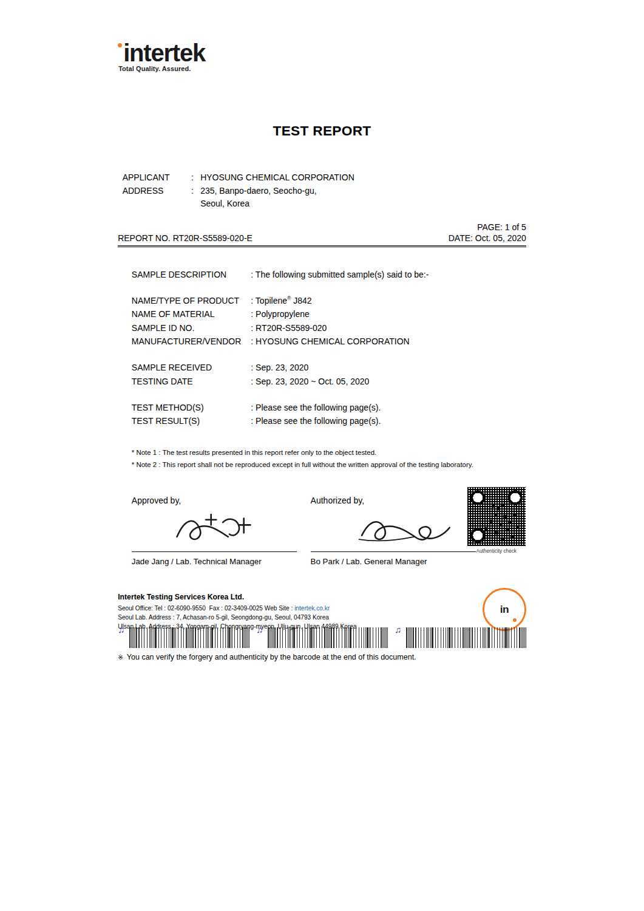intertek
Total Quality. Assured.
TEST REPORT
APPLICANT
:
HYOSUNG CHEMICAL CORPORATION
ADDRESS
:
235, Banpo-daero, Seocho-gu,
Seoul, Korea
PAGE: 1 of 5
REPORT NO. RT20R-S5589-020-E
DATE: Oct. 05, 2020
SAMPLE DESCRIPTION
: The following submitted sample(s) said to be:-
NAME/TYPE OF PRODUCT
: Topilene® J842
NAME OF MATERIAL
: Polypropylene
SAMPLE ID NO.
: RT20R-S5589-020
MANUFACTURER/VENDOR
: HYOSUNG CHEMICAL CORPORATION
SAMPLE RECEIVED
: Sep. 23, 2020
TESTING DATE
: Sep. 23, 2020 ~ Oct. 05, 2020
TEST METHOD(S)
: Please see the following page(s).
TEST RESULT(S)
: Please see the following page(s).
* Note 1 : The test results presented in this report refer only to the object tested.
* Note 2 : This report shall not be reproduced except in full without the written approval of the testing laboratory.
Approved by,
Authorized by,
Jade Jang / Lab. Technical Manager
Bo Park / Lab. General Manager
Authenticity check
Intertek Testing Services Korea Ltd.
Seoul Office: Tel : 02-6090-9550 Fax : 02-3409-0025 Web Site : intertek.co.kr
Seoul Lab. Address : 7, Achasan-ro 5-gil, Seongdong-gu, Seoul, 04793 Korea
Ulsan Lab. Address : 34, Yongam-gil, Chongryang-myeon, Ulju-gun, Ulsan 44989 Korea
in
♫
♫
♫
※ You can verify the forgery and authenticity by the barcode at the end of this document.